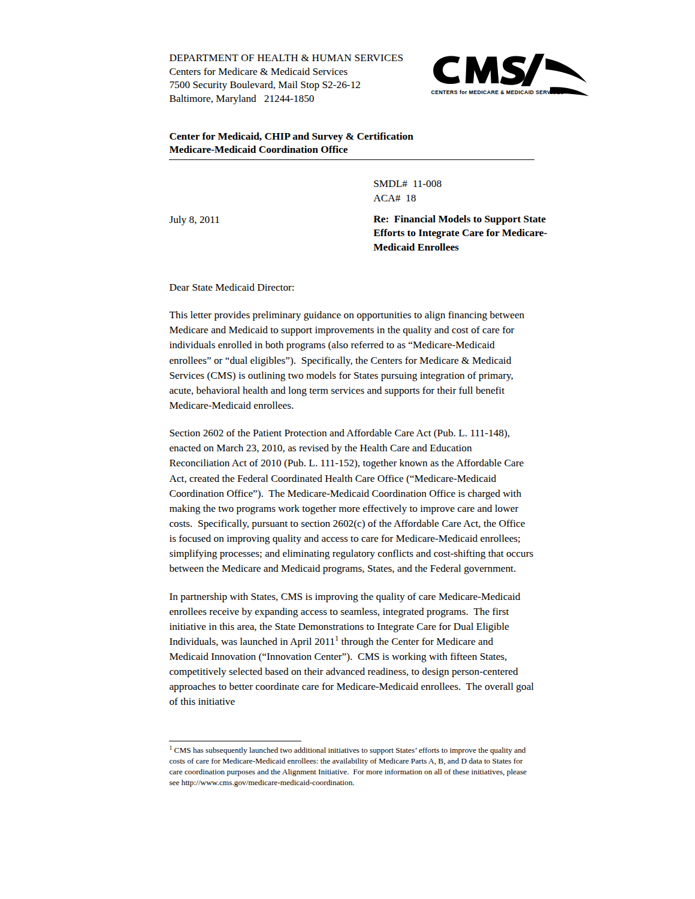DEPARTMENT OF HEALTH & HUMAN SERVICES
Centers for Medicare & Medicaid Services
7500 Security Boulevard, Mail Stop S2-26-12
Baltimore, Maryland 21244-1850
CMS logo CENTERS for MEDICARE & MEDICAID SERVICES
Center for Medicaid, CHIP and Survey & Certification
Medicare-Medicaid Coordination Office
SMDL# 11-008
ACA# 18
July 8, 2011
Re: Financial Models to Support State Efforts to Integrate Care for Medicare-Medicaid Enrollees
Dear State Medicaid Director:
This letter provides preliminary guidance on opportunities to align financing between Medicare and Medicaid to support improvements in the quality and cost of care for individuals enrolled in both programs (also referred to as “Medicare-Medicaid enrollees” or “dual eligibles”). Specifically, the Centers for Medicare & Medicaid Services (CMS) is outlining two models for States pursuing integration of primary, acute, behavioral health and long term services and supports for their full benefit Medicare-Medicaid enrollees.
Section 2602 of the Patient Protection and Affordable Care Act (Pub. L. 111-148), enacted on March 23, 2010, as revised by the Health Care and Education Reconciliation Act of 2010 (Pub. L. 111-152), together known as the Affordable Care Act, created the Federal Coordinated Health Care Office (“Medicare-Medicaid Coordination Office”). The Medicare-Medicaid Coordination Office is charged with making the two programs work together more effectively to improve care and lower costs. Specifically, pursuant to section 2602(c) of the Affordable Care Act, the Office is focused on improving quality and access to care for Medicare-Medicaid enrollees; simplifying processes; and eliminating regulatory conflicts and cost-shifting that occurs between the Medicare and Medicaid programs, States, and the Federal government.
In partnership with States, CMS is improving the quality of care Medicare-Medicaid enrollees receive by expanding access to seamless, integrated programs. The first initiative in this area, the State Demonstrations to Integrate Care for Dual Eligible Individuals, was launched in April 20111 through the Center for Medicare and Medicaid Innovation (“Innovation Center”). CMS is working with fifteen States, competitively selected based on their advanced readiness, to design person-centered approaches to better coordinate care for Medicare-Medicaid enrollees. The overall goal of this initiative
1 CMS has subsequently launched two additional initiatives to support States’ efforts to improve the quality and costs of care for Medicare-Medicaid enrollees: the availability of Medicare Parts A, B, and D data to States for care coordination purposes and the Alignment Initiative. For more information on all of these initiatives, please see http://www.cms.gov/medicare-medicaid-coordination.